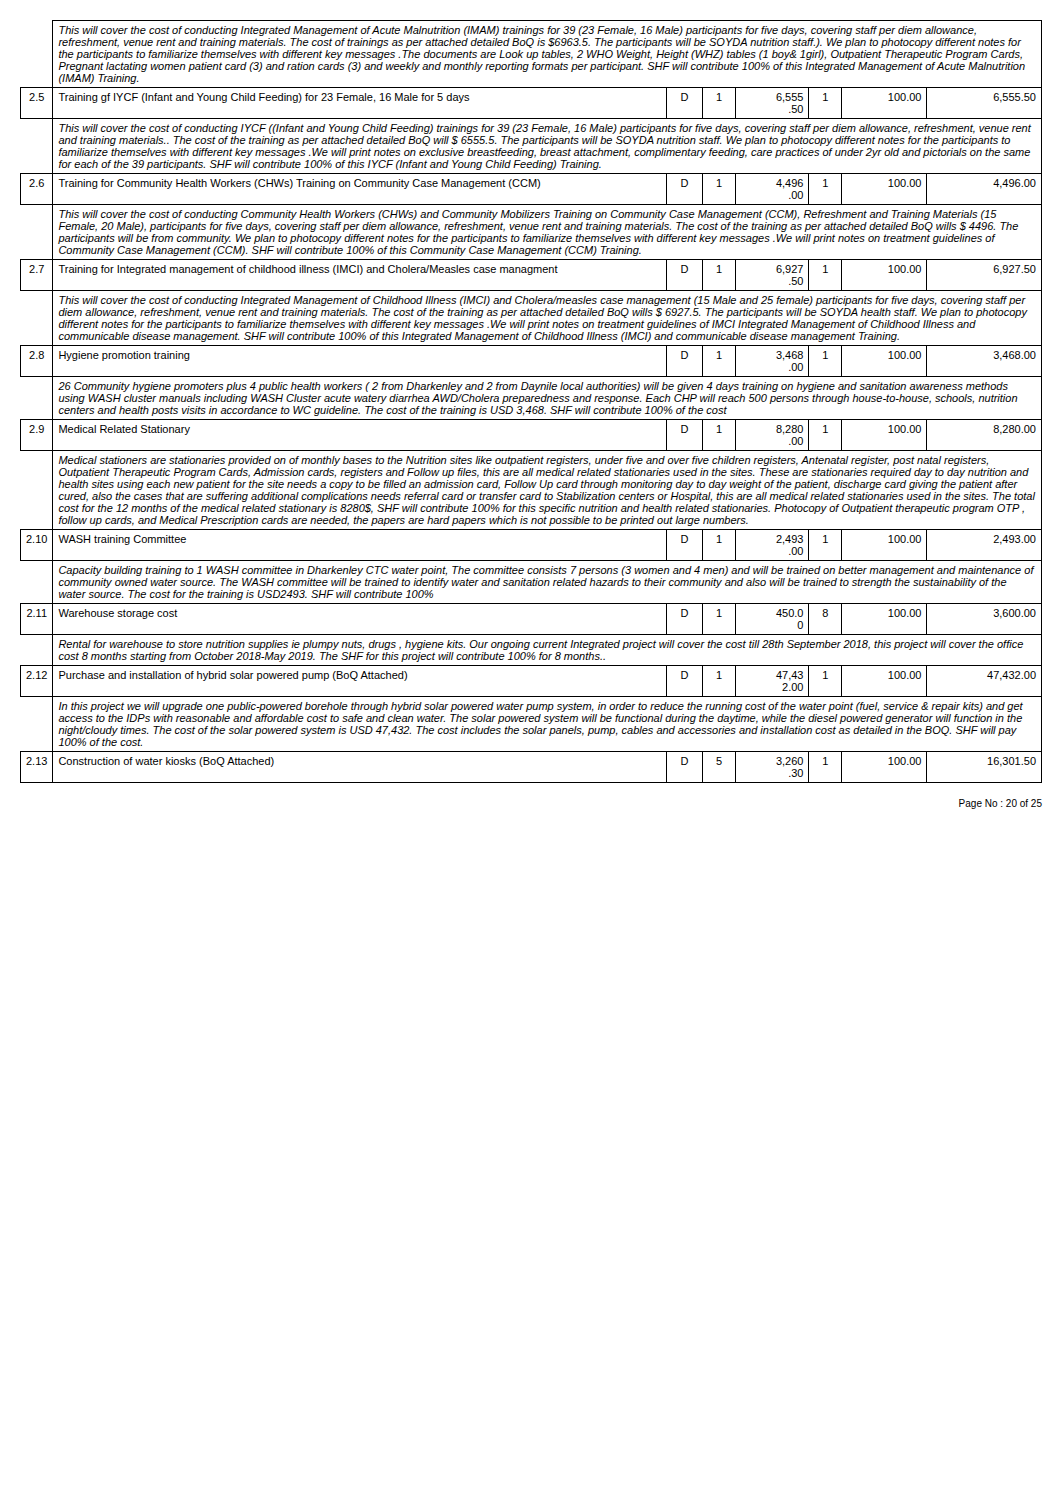| | This will cover the cost of conducting Integrated Management of Acute Malnutrition (IMAM) trainings for 39 (23 Female, 16 Male) participants for five days, covering staff per diem allowance, refreshment, venue rent and training materials. The cost of trainings as per attached detailed BoQ is $6963.5. The participants will be SOYDA nutrition staff.). We plan to photocopy different notes for the participants to familiarize themselves with different key messages .The documents are Look up tables, 2 WHO Weight, Height (WHZ) tables (1 boy& 1girl), Outpatient Therapeutic Program Cards, Pregnant lactating women patient card (3) and ration cards (3) and weekly and monthly reporting formats per participant. SHF will contribute 100% of this Integrated Management of Acute Malnutrition (IMAM) Training. |
| 2.5 | Training gf IYCF (Infant and Young Child Feeding) for 23 Female, 16 Male for 5 days | D | 1 | 6,555 .50 | 1 | 100.00 | 6,555.50 |
| | This will cover the cost of conducting IYCF ((Infant and Young Child Feeding) trainings for 39 (23 Female, 16 Male) participants for five days, covering staff per diem allowance, refreshment, venue rent and training materials.. The cost of the training as per attached detailed BoQ will $ 6555.5. The participants will be SOYDA nutrition staff. We plan to photocopy different notes for the participants to familiarize themselves with different key messages .We will print notes on exclusive breastfeeding, breast attachment, complimentary feeding, care practices of under 2yr old and pictorials on the same for each of the 39 participants. SHF will contribute 100% of this IYCF (Infant and Young Child Feeding) Training. |
| 2.6 | Training for Community Health Workers (CHWs) Training on Community Case Management (CCM) | D | 1 | 4,496 .00 | 1 | 100.00 | 4,496.00 |
| | This will cover the cost of conducting Community Health Workers (CHWs) and Community Mobilizers Training on Community Case Management (CCM), Refreshment and Training Materials (15 Female, 20 Male), participants for five days, covering staff per diem allowance, refreshment, venue rent and training materials. The cost of the training as per attached detailed BoQ wills $ 4496. The participants will be from community. We plan to photocopy different notes for the participants to familiarize themselves with different key messages .We will print notes on treatment guidelines of Community Case Management (CCM). SHF will contribute 100% of this Community Case Management (CCM) Training. |
| 2.7 | Training for Integrated management of childhood illness (IMCI) and Cholera/Measles case managment | D | 1 | 6,927 .50 | 1 | 100.00 | 6,927.50 |
| | This will cover the cost of conducting Integrated Management of Childhood Illness (IMCI) and Cholera/measles case management (15 Male and 25 female) participants for five days, covering staff per diem allowance, refreshment, venue rent and training materials. The cost of the training as per attached detailed BoQ wills $ 6927.5. The participants will be SOYDA health staff. We plan to photocopy different notes for the participants to familiarize themselves with different key messages .We will print notes on treatment guidelines of IMCI Integrated Management of Childhood Illness and communicable disease management. SHF will contribute 100% of this Integrated Management of Childhood Illness (IMCI) and communicable disease management Training. |
| 2.8 | Hygiene promotion training | D | 1 | 3,468 .00 | 1 | 100.00 | 3,468.00 |
| | 26 Community hygiene promoters plus 4 public health workers ( 2 from Dharkenley and 2 from Daynile local authorities) will be given 4 days training on hygiene and sanitation awareness methods using WASH cluster manuals including WASH Cluster acute watery diarrhea AWD/Cholera preparedness and response. Each CHP will reach 500 persons through house-to-house, schools, nutrition centers and health posts visits in accordance to WC guideline. The cost of the training is USD 3,468. SHF will contribute 100% of the cost |
| 2.9 | Medical Related Stationary | D | 1 | 8,280 .00 | 1 | 100.00 | 8,280.00 |
| | Medical stationers are stationaries provided on of monthly bases to the Nutrition sites like outpatient registers, under five and over five children registers, Antenatal register, post natal registers, Outpatient Therapeutic Program Cards, Admission cards, registers and Follow up files, this are all medical related stationaries used in the sites. These are stationaries required day to day nutrition and health sites using each new patient for the site needs a copy to be filled an admission card, Follow Up card through monitoring day to day weight of the patient, discharge card giving the patient after cured, also the cases that are suffering additional complications needs referral card or transfer card to Stabilization centers or Hospital, this are all medical related stationaries used in the sites. The total cost for the 12 months of the medical related stationary is 8280$, SHF will contribute 100% for this specific nutrition and health related stationaries. Photocopy of Outpatient therapeutic program OTP , follow up cards, and Medical Prescription cards are needed, the papers are hard papers which is not possible to be printed out large numbers. |
| 2.10 | WASH training Committee | D | 1 | 2,493 .00 | 1 | 100.00 | 2,493.00 |
| | Capacity building training to 1 WASH committee in Dharkenley CTC water point, The committee consists 7 persons (3 women and 4 men) and will be trained on better management and maintenance of community owned water source. The WASH committee will be trained to identify water and sanitation related hazards to their community and also will be trained to strength the sustainability of the water source. The cost for the training is USD2493. SHF will contribute 100% |
| 2.11 | Warehouse storage cost | D | 1 | 450.0 0 | 8 | 100.00 | 3,600.00 |
| | Rental for warehouse to store nutrition supplies ie plumpy nuts, drugs , hygiene kits. Our ongoing current Integrated project will cover the cost till 28th September 2018, this project will cover the office cost 8 months starting from October 2018-May 2019. The SHF for this project will contribute 100% for 8 months.. |
| 2.12 | Purchase and installation of hybrid solar powered pump (BoQ Attached) | D | 1 | 47,43 2.00 | 1 | 100.00 | 47,432.00 |
| | In this project we will upgrade one public-powered borehole through hybrid solar powered water pump system, in order to reduce the running cost of the water point (fuel, service & repair kits) and get access to the IDPs with reasonable and affordable cost to safe and clean water. The solar powered system will be functional during the daytime, while the diesel powered generator will function in the night/cloudy times. The cost of the solar powered system is USD 47,432. The cost includes the solar panels, pump, cables and accessories and installation cost as detailed in the BOQ. SHF will pay 100% of the cost. |
| 2.13 | Construction of water kiosks (BoQ Attached) | D | 5 | 3,260 .30 | 1 | 100.00 | 16,301.50 |
Page No : 20 of 25